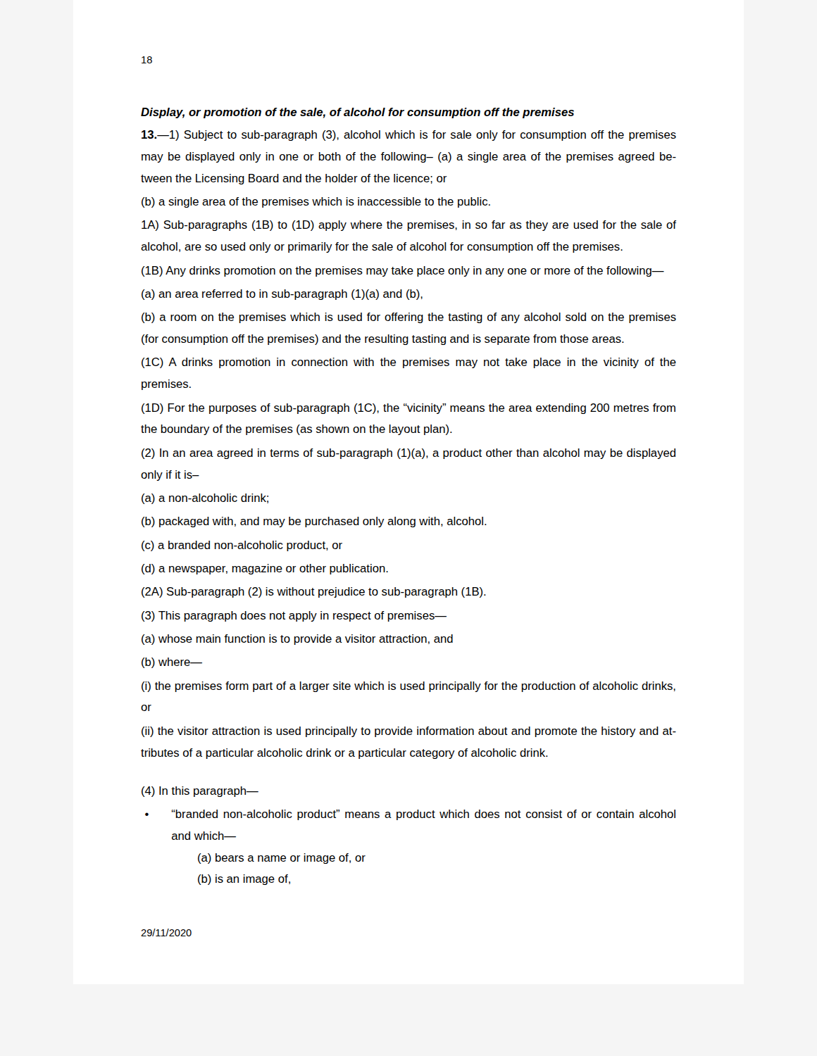18
Display, or promotion of the sale, of alcohol for consumption off the premises
13.—1) Subject to sub-paragraph (3), alcohol which is for sale only for consumption off the premises may be displayed only in one or both of the following– (a) a single area of the premises agreed between the Licensing Board and the holder of the licence; or
(b) a single area of the premises which is inaccessible to the public.
1A) Sub-paragraphs (1B) to (1D) apply where the premises, in so far as they are used for the sale of alcohol, are so used only or primarily for the sale of alcohol for consumption off the premises.
(1B) Any drinks promotion on the premises may take place only in any one or more of the following—
(a) an area referred to in sub-paragraph (1)(a) and (b),
(b) a room on the premises which is used for offering the tasting of any alcohol sold on the premises (for consumption off the premises) and the resulting tasting and is separate from those areas.
(1C) A drinks promotion in connection with the premises may not take place in the vicinity of the premises.
(1D) For the purposes of sub-paragraph (1C), the “vicinity” means the area extending 200 metres from the boundary of the premises (as shown on the layout plan).
(2) In an area agreed in terms of sub-paragraph (1)(a), a product other than alcohol may be displayed only if it is–
(a) a non-alcoholic drink;
(b) packaged with, and may be purchased only along with, alcohol.
(c) a branded non-alcoholic product, or
(d) a newspaper, magazine or other publication.
(2A) Sub-paragraph (2) is without prejudice to sub-paragraph (1B).
(3) This paragraph does not apply in respect of premises—
(a) whose main function is to provide a visitor attraction, and
(b) where—
(i) the premises form part of a larger site which is used principally for the production of alcoholic drinks, or
(ii) the visitor attraction is used principally to provide information about and promote the history and attributes of a particular alcoholic drink or a particular category of alcoholic drink.
(4) In this paragraph—
•
“branded non-alcoholic product” means a product which does not consist of or contain alcohol and which—
(a) bears a name or image of, or
(b) is an image of,
29/11/2020